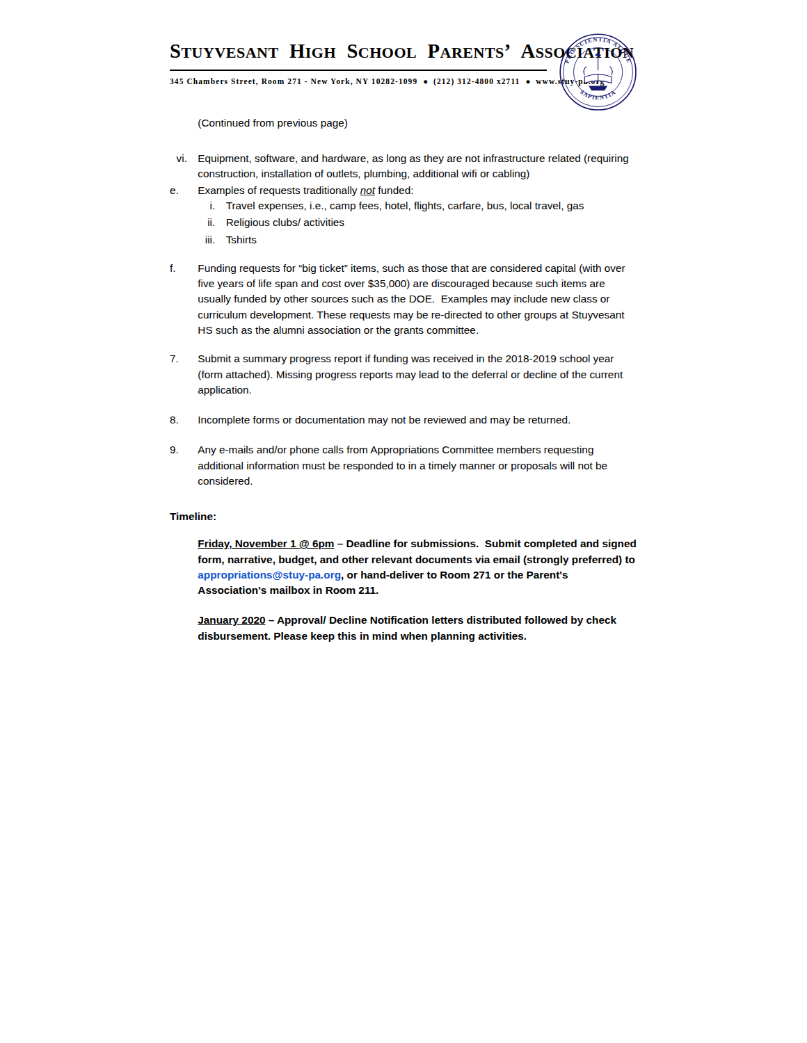PRO SCIENTIA ATQUE SAPIENTIA
STUYVESANT HIGH SCHOOL PARENTS’ ASSOCIATION
345 Chambers Street, Room 271 - New York, NY 10282-1099 ● (212) 312-4800 x2711 ● www.stuy-pa.org
(Continued from previous page)
vi. Equipment, software, and hardware, as long as they are not infrastructure related (requiring construction, installation of outlets, plumbing, additional wifi or cabling)
e. Examples of requests traditionally not funded:
i. Travel expenses, i.e., camp fees, hotel, flights, carfare, bus, local travel, gas
ii. Religious clubs/ activities
iii. Tshirts
f. Funding requests for “big ticket” items, such as those that are considered capital (with over five years of life span and cost over $35,000) are discouraged because such items are usually funded by other sources such as the DOE. Examples may include new class or curriculum development. These requests may be re-directed to other groups at Stuyvesant HS such as the alumni association or the grants committee.
7. Submit a summary progress report if funding was received in the 2018-2019 school year (form attached). Missing progress reports may lead to the deferral or decline of the current application.
8. Incomplete forms or documentation may not be reviewed and may be returned.
9. Any e-mails and/or phone calls from Appropriations Committee members requesting additional information must be responded to in a timely manner or proposals will not be considered.
Timeline:
Friday, November 1 @ 6pm – Deadline for submissions. Submit completed and signed form, narrative, budget, and other relevant documents via email (strongly preferred) to appropriations@stuy-pa.org, or hand-deliver to Room 271 or the Parent's Association's mailbox in Room 211.
January 2020 – Approval/ Decline Notification letters distributed followed by check disbursement. Please keep this in mind when planning activities.